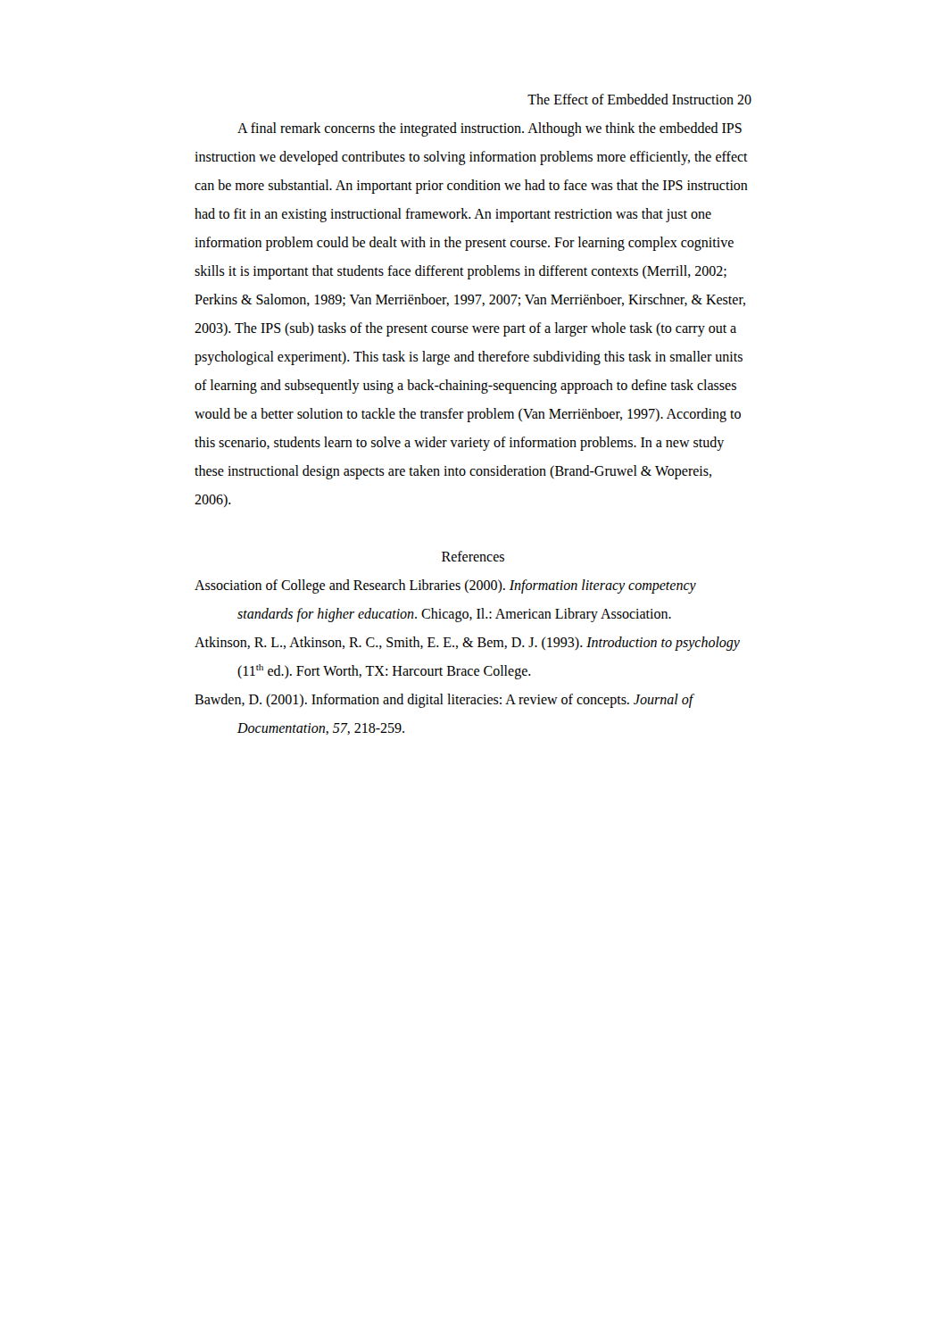The Effect of Embedded Instruction 20
A final remark concerns the integrated instruction. Although we think the embedded IPS instruction we developed contributes to solving information problems more efficiently, the effect can be more substantial. An important prior condition we had to face was that the IPS instruction had to fit in an existing instructional framework. An important restriction was that just one information problem could be dealt with in the present course. For learning complex cognitive skills it is important that students face different problems in different contexts (Merrill, 2002; Perkins & Salomon, 1989; Van Merriënboer, 1997, 2007; Van Merriënboer, Kirschner, & Kester, 2003). The IPS (sub) tasks of the present course were part of a larger whole task (to carry out a psychological experiment). This task is large and therefore subdividing this task in smaller units of learning and subsequently using a back-chaining-sequencing approach to define task classes would be a better solution to tackle the transfer problem (Van Merriënboer, 1997). According to this scenario, students learn to solve a wider variety of information problems. In a new study these instructional design aspects are taken into consideration (Brand-Gruwel & Wopereis, 2006).
References
Association of College and Research Libraries (2000). Information literacy competency standards for higher education. Chicago, Il.: American Library Association.
Atkinson, R. L., Atkinson, R. C., Smith, E. E., & Bem, D. J. (1993). Introduction to psychology (11th ed.). Fort Worth, TX: Harcourt Brace College.
Bawden, D. (2001). Information and digital literacies: A review of concepts. Journal of Documentation, 57, 218-259.